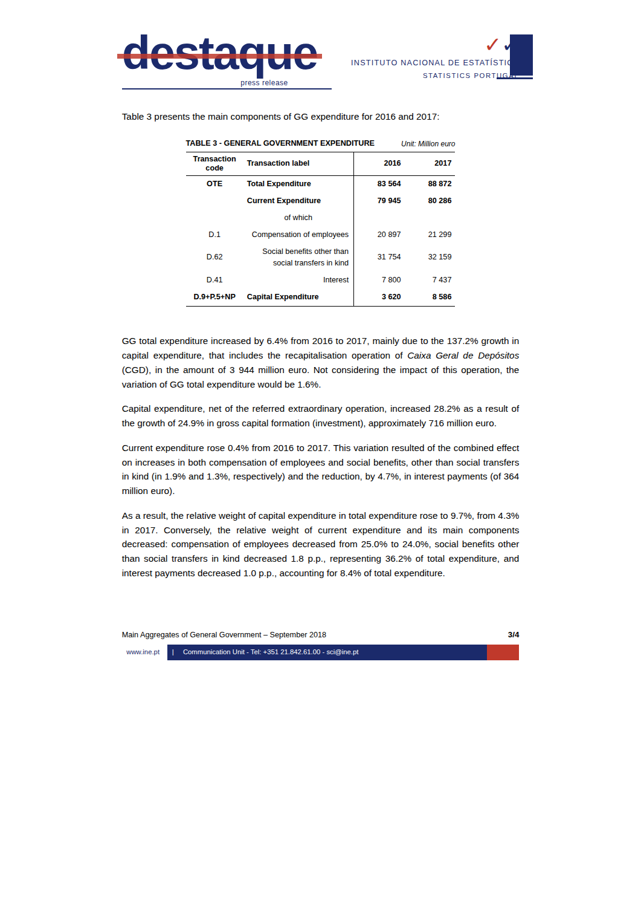destaque
press release
✓✓
INSTITUTO NACIONAL DE ESTATÍSTICA STATISTICS PORTUGAL
Table 3 presents the main components of GG expenditure for 2016 and 2017:
TABLE 3 - GENERAL GOVERNMENT EXPENDITURE Unit: Million euro
| Transaction code | Transaction label | 2016 | 2017 |
| --- | --- | --- | --- |
| OTE | Total Expenditure | 83 564 | 88 872 |
| | Current Expenditure | 79 945 | 80 286 |
| | of which | | |
| D.1 | Compensation of employees | 20 897 | 21 299 |
| D.62 | Social benefits other than social transfers in kind | 31 754 | 32 159 |
| D.41 | Interest | 7 800 | 7 437 |
| D.9+P.5+NP | Capital Expenditure | 3 620 | 8 586 |
GG total expenditure increased by 6.4% from 2016 to 2017, mainly due to the 137.2% growth in capital expenditure, that includes the recapitalisation operation of Caixa Geral de Depósitos (CGD), in the amount of 3 944 million euro. Not considering the impact of this operation, the variation of GG total expenditure would be 1.6%.
Capital expenditure, net of the referred extraordinary operation, increased 28.2% as a result of the growth of 24.9% in gross capital formation (investment), approximately 716 million euro.
Current expenditure rose 0.4% from 2016 to 2017. This variation resulted of the combined effect on increases in both compensation of employees and social benefits, other than social transfers in kind (in 1.9% and 1.3%, respectively) and the reduction, by 4.7%, in interest payments (of 364 million euro).
As a result, the relative weight of capital expenditure in total expenditure rose to 9.7%, from 4.3% in 2017. Conversely, the relative weight of current expenditure and its main components decreased: compensation of employees decreased from 25.0% to 24.0%, social benefits other than social transfers in kind decreased 1.8 p.p., representing 36.2% of total expenditure, and interest payments decreased 1.0 p.p., accounting for 8.4% of total expenditure.
Main Aggregates of General Government – September 2018 3/4
www.ine.pt | Communication Unit - Tel: +351 21.842.61.00 - sci@ine.pt